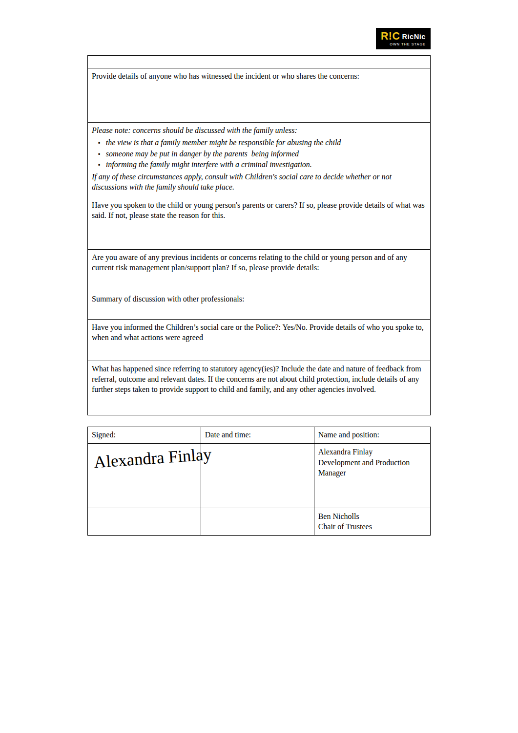R!C RicNic OWN THE STAGE
| Provide details of anyone who has witnessed the incident or who shares the concerns: |
| Please note: concerns should be discussed with the family unless: the view is that a family member might be responsible for abusing the child someone may be put in danger by the parents being informed informing the family might interfere with a criminal investigation. If any of these circumstances apply, consult with Children's social care to decide whether or not discussions with the family should take place. Have you spoken to the child or young person's parents or carers? If so, please provide details of what was said. If not, please state the reason for this. |
| Are you aware of any previous incidents or concerns relating to the child or young person and of any current risk management plan/support plan? If so, please provide details: |
| Summary of discussion with other professionals: |
| Have you informed the Children’s social care or the Police?: Yes/No. Provide details of who you spoke to, when and what actions were agreed |
| What has happened since referring to statutory agency(ies)? Include the date and nature of feedback from referral, outcome and relevant dates. If the concerns are not about child protection, include details of any further steps taken to provide support to child and family, and any other agencies involved. |
| Signed: | Date and time: | Name and position: |
| Alexandra Finlay | | Alexandra Finlay Development and Production Manager |
| | | Ben Nicholls Chair of Trustees |